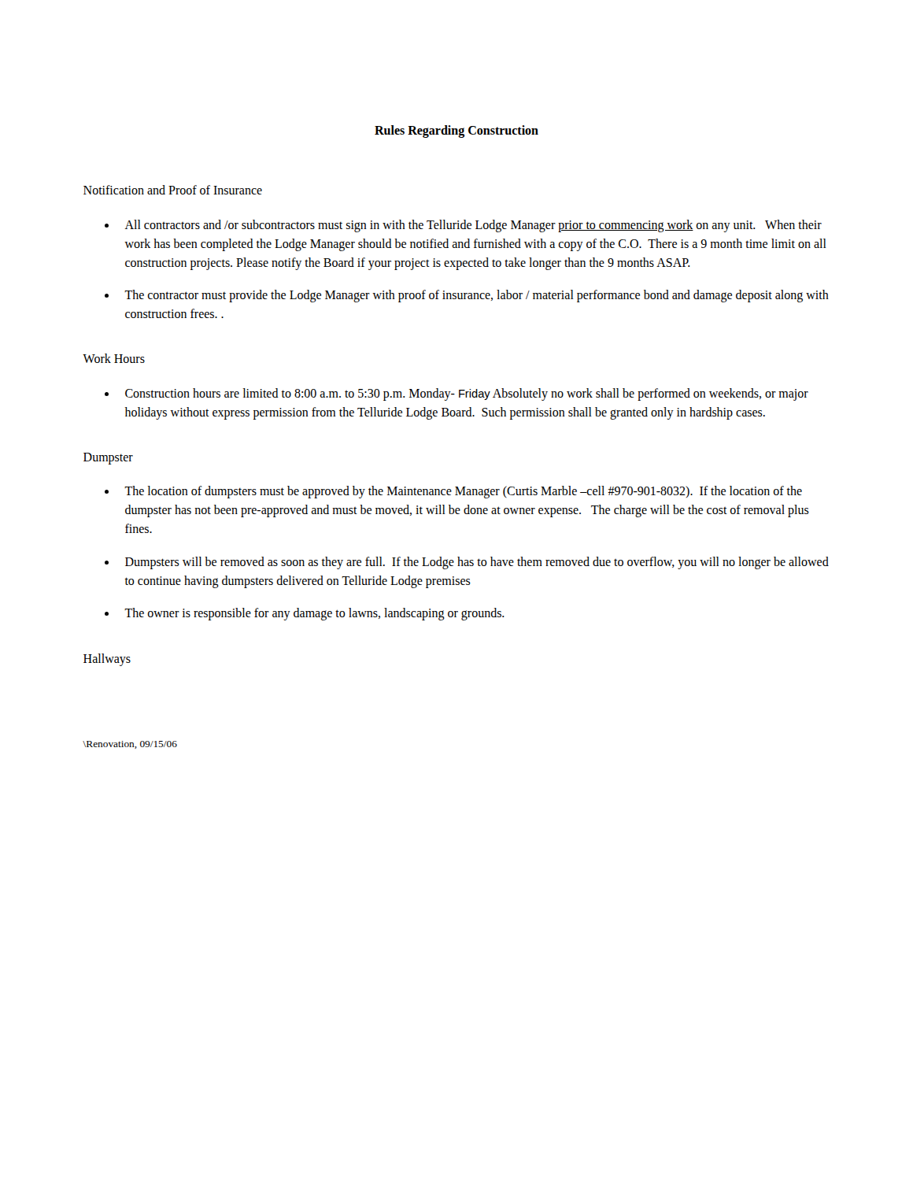Rules Regarding Construction
Notification and Proof of Insurance
All contractors and /or subcontractors must sign in with the Telluride Lodge Manager prior to commencing work on any unit. When their work has been completed the Lodge Manager should be notified and furnished with a copy of the C.O. There is a 9 month time limit on all construction projects. Please notify the Board if your project is expected to take longer than the 9 months ASAP.
The contractor must provide the Lodge Manager with proof of insurance, labor / material performance bond and damage deposit along with construction frees. .
Work Hours
Construction hours are limited to 8:00 a.m. to 5:30 p.m. Monday- Friday Absolutely no work shall be performed on weekends, or major holidays without express permission from the Telluride Lodge Board. Such permission shall be granted only in hardship cases.
Dumpster
The location of dumpsters must be approved by the Maintenance Manager (Curtis Marble –cell #970-901-8032). If the location of the dumpster has not been pre-approved and must be moved, it will be done at owner expense. The charge will be the cost of removal plus fines.
Dumpsters will be removed as soon as they are full. If the Lodge has to have them removed due to overflow, you will no longer be allowed to continue having dumpsters delivered on Telluride Lodge premises
The owner is responsible for any damage to lawns, landscaping or grounds.
Hallways
\Renovation, 09/15/06